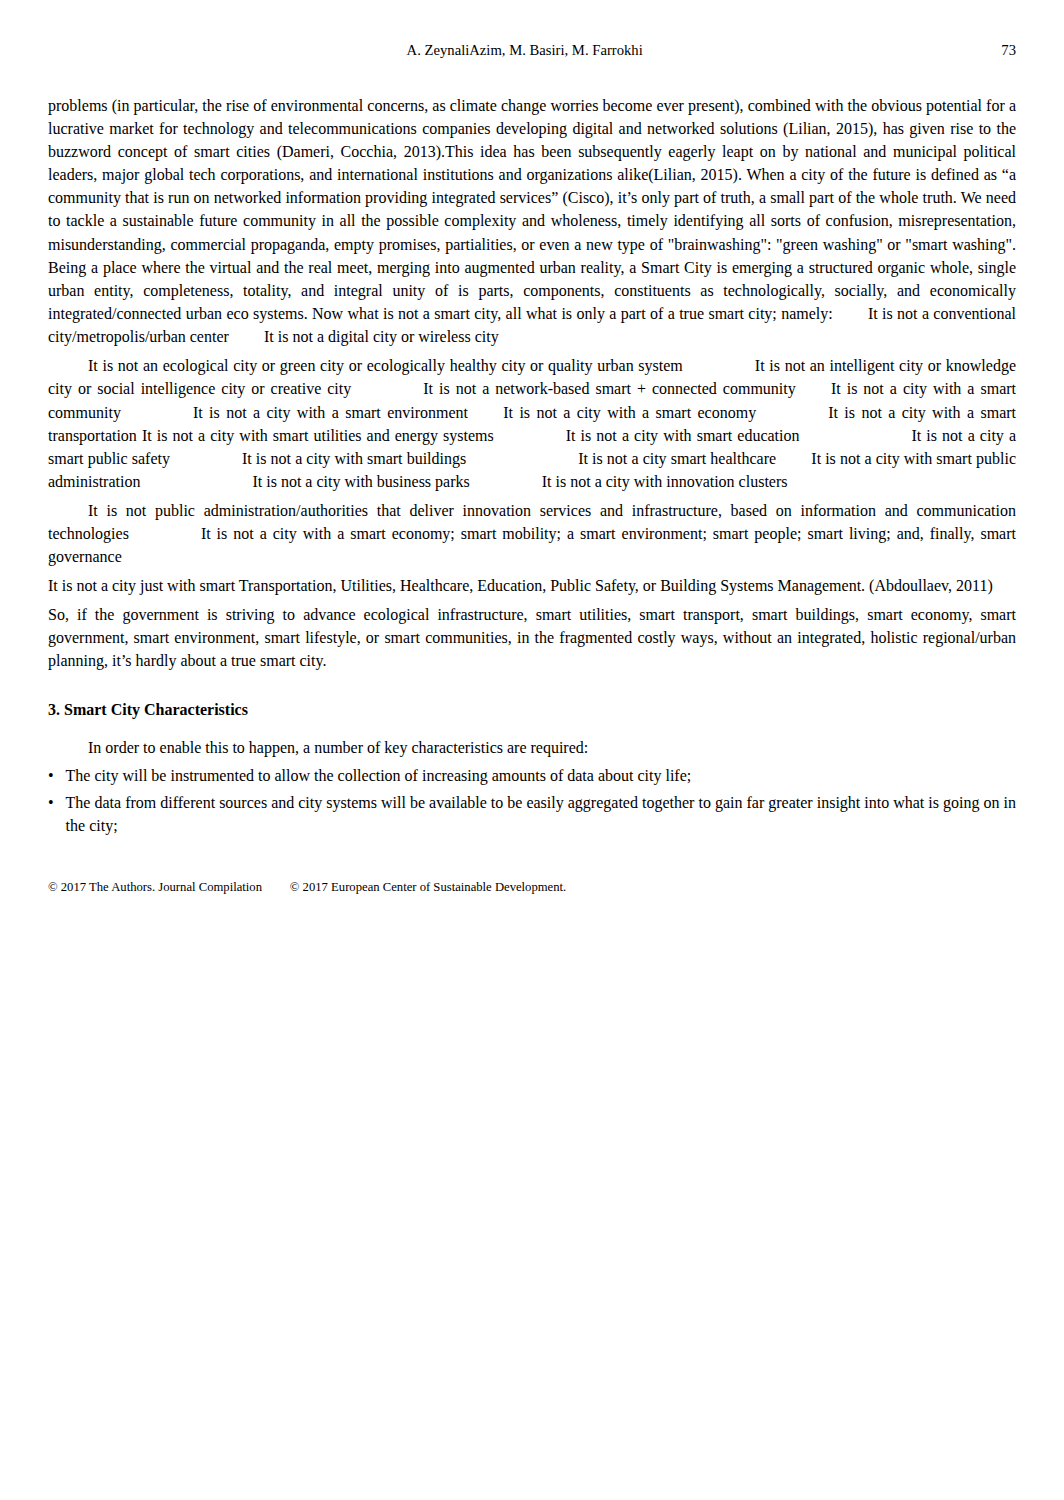A. ZeynaliAzim, M. Basiri, M. Farrokhi
73
problems (in particular, the rise of environmental concerns, as climate change worries become ever present), combined with the obvious potential for a lucrative market for technology and telecommunications companies developing digital and networked solutions (Lilian, 2015), has given rise to the buzzword concept of smart cities (Dameri, Cocchia, 2013).This idea has been subsequently eagerly leapt on by national and municipal political leaders, major global tech corporations, and international institutions and organizations alike(Lilian, 2015). When a city of the future is defined as “a community that is run on networked information providing integrated services” (Cisco), it’s only part of truth, a small part of the whole truth. We need to tackle a sustainable future community in all the possible complexity and wholeness, timely identifying all sorts of confusion, misrepresentation, misunderstanding, commercial propaganda, empty promises, partialities, or even a new type of "brainwashing": "green washing" or "smart washing". Being a place where the virtual and the real meet, merging into augmented urban reality, a Smart City is emerging a structured organic whole, single urban entity, completeness, totality, and integral unity of is parts, components, constituents as technologically, socially, and economically integrated/connected urban eco systems. Now what is not a smart city, all what is only a part of a true smart city; namely: It is not a conventional city/metropolis/urban center It is not a digital city or wireless city
It is not an ecological city or green city or ecologically healthy city or quality urban system It is not an intelligent city or knowledge city or social intelligence city or creative city It is not a network-based smart + connected community It is not a city with a smart community It is not a city with a smart environment It is not a city with a smart economy It is not a city with a smart transportation It is not a city with smart utilities and energy systems It is not a city with smart education It is not a city a smart public safety It is not a city with smart buildings It is not a city smart healthcare It is not a city with smart public administration It is not a city with business parks It is not a city with innovation clusters
It is not public administration/authorities that deliver innovation services and infrastructure, based on information and communication technologies It is not a city with a smart economy; smart mobility; a smart environment; smart people; smart living; and, finally, smart governance
It is not a city just with smart Transportation, Utilities, Healthcare, Education, Public Safety, or Building Systems Management. (Abdoullaev, 2011)
So, if the government is striving to advance ecological infrastructure, smart utilities, smart transport, smart buildings, smart economy, smart government, smart environment, smart lifestyle, or smart communities, in the fragmented costly ways, without an integrated, holistic regional/urban planning, it’s hardly about a true smart city.
3. Smart City Characteristics
In order to enable this to happen, a number of key characteristics are required:
The city will be instrumented to allow the collection of increasing amounts of data about city life;
The data from different sources and city systems will be available to be easily aggregated together to gain far greater insight into what is going on in the city;
© 2017 The Authors. Journal Compilation © 2017 European Center of Sustainable Development.